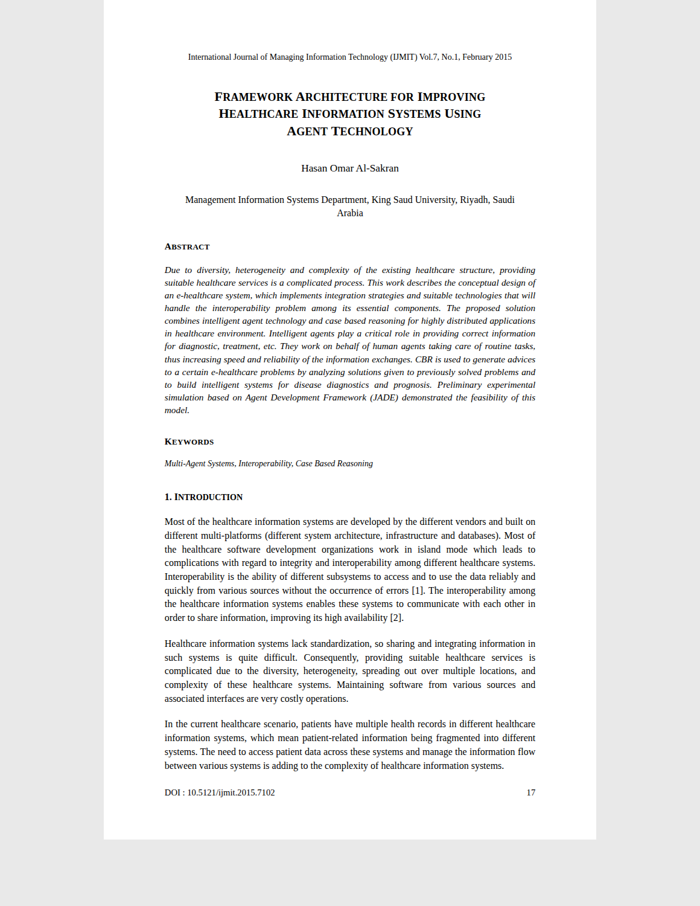International Journal of Managing Information Technology (IJMIT) Vol.7, No.1, February 2015
FRAMEWORK ARCHITECTURE FOR IMPROVING
HEALTHCARE INFORMATION SYSTEMS USING
AGENT TECHNOLOGY
Hasan Omar Al-Sakran
Management Information Systems Department, King Saud University, Riyadh, Saudi
Arabia
ABSTRACT
Due to diversity, heterogeneity and complexity of the existing healthcare structure, providing suitable healthcare services is a complicated process. This work describes the conceptual design of an e-healthcare system, which implements integration strategies and suitable technologies that will handle the interoperability problem among its essential components. The proposed solution combines intelligent agent technology and case based reasoning for highly distributed applications in healthcare environment. Intelligent agents play a critical role in providing correct information for diagnostic, treatment, etc. They work on behalf of human agents taking care of routine tasks, thus increasing speed and reliability of the information exchanges. CBR is used to generate advices to a certain e-healthcare problems by analyzing solutions given to previously solved problems and to build intelligent systems for disease diagnostics and prognosis. Preliminary experimental simulation based on Agent Development Framework (JADE) demonstrated the feasibility of this model.
KEYWORDS
Multi-Agent Systems, Interoperability, Case Based Reasoning
1. INTRODUCTION
Most of the healthcare information systems are developed by the different vendors and built on different multi-platforms (different system architecture, infrastructure and databases). Most of the healthcare software development organizations work in island mode which leads to complications with regard to integrity and interoperability among different healthcare systems. Interoperability is the ability of different subsystems to access and to use the data reliably and quickly from various sources without the occurrence of errors [1]. The interoperability among the healthcare information systems enables these systems to communicate with each other in order to share information, improving its high availability [2].
Healthcare information systems lack standardization, so sharing and integrating information in such systems is quite difficult. Consequently, providing suitable healthcare services is complicated due to the diversity, heterogeneity, spreading out over multiple locations, and complexity of these healthcare systems. Maintaining software from various sources and associated interfaces are very costly operations.
In the current healthcare scenario, patients have multiple health records in different healthcare information systems, which mean patient-related information being fragmented into different systems. The need to access patient data across these systems and manage the information flow between various systems is adding to the complexity of healthcare information systems.
DOI : 10.5121/ijmit.2015.7102 17